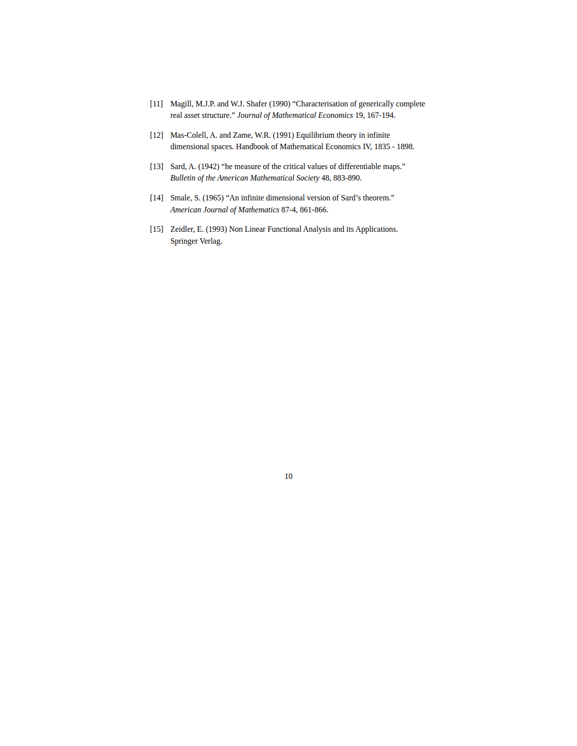[11] Magill, M.J.P. and W.J. Shafer (1990) “Characterisation of generically complete real asset structure.” Journal of Mathematical Economics 19, 167-194.
[12] Mas-Colell, A. and Zame, W.R. (1991) Equilibrium theory in infinite dimensional spaces. Handbook of Mathematical Economics IV, 1835 - 1898.
[13] Sard, A. (1942) “he measure of the critical values of differentiable maps.” Bulletin of the American Mathematical Society 48, 883-890.
[14] Smale, S. (1965) “An infinite dimensional version of Sard’s theorem.” American Journal of Mathematics 87-4, 861-866.
[15] Zeidler, E. (1993) Non Linear Functional Analysis and its Applications. Springer Verlag.
10